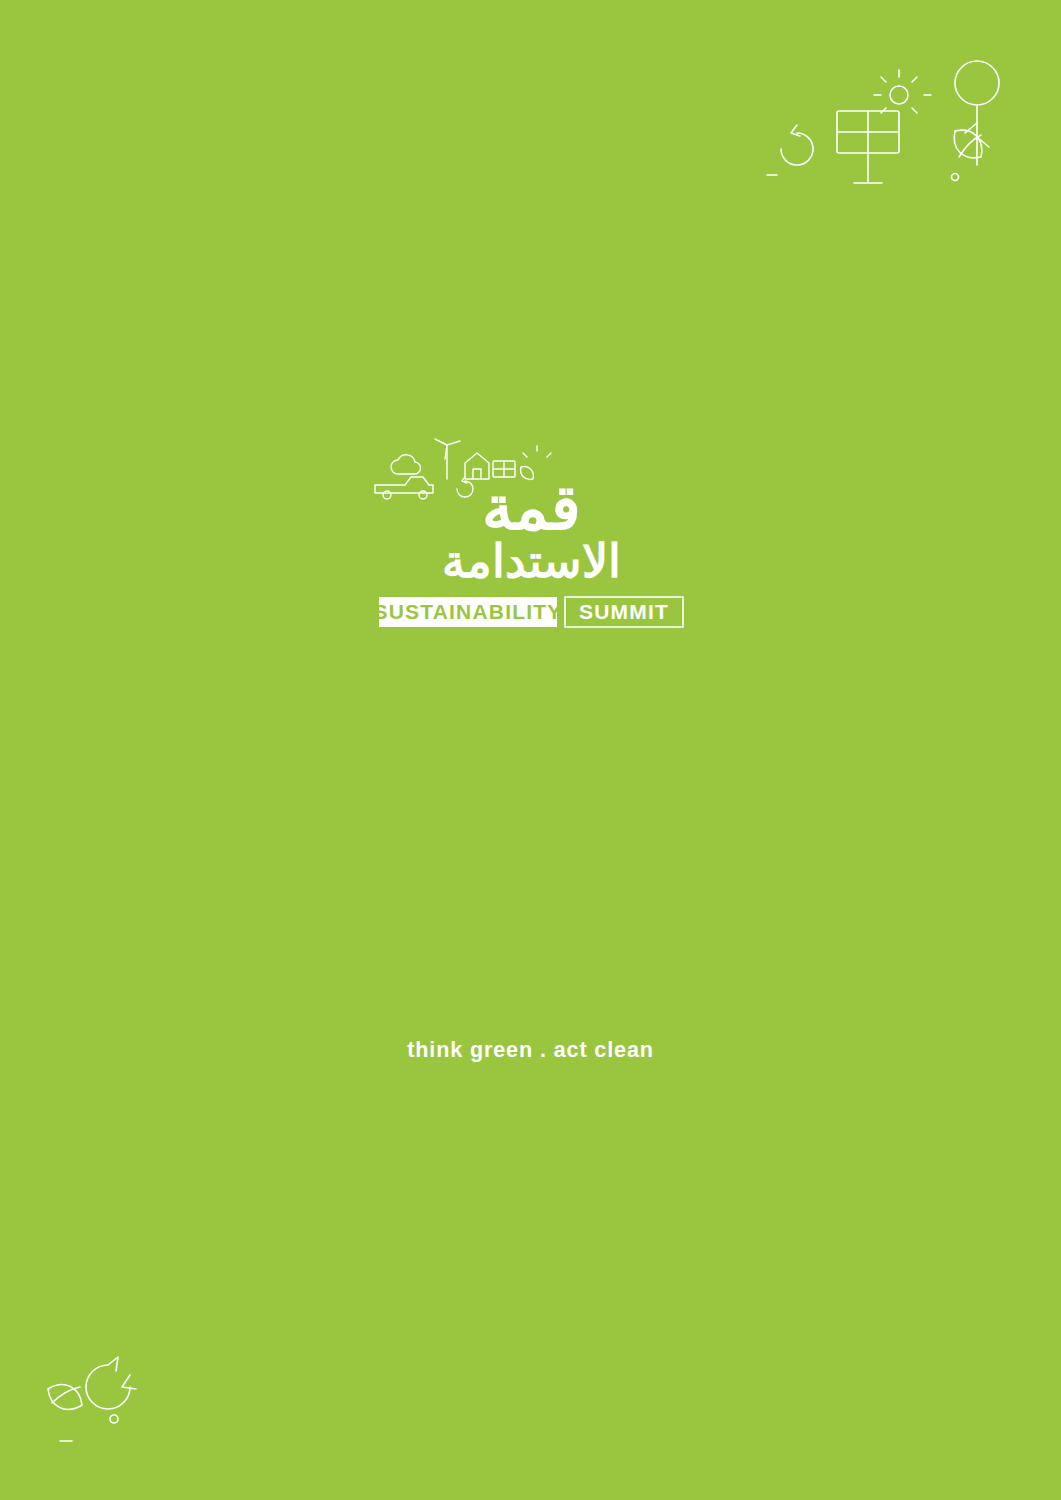Sustainability Summit — قمة الاستدامة قمة الاستدامة SUSTAINABILITY SUMMIT
think green . act clean
Sustainability Summit poster. Tagline: think green, act clean.